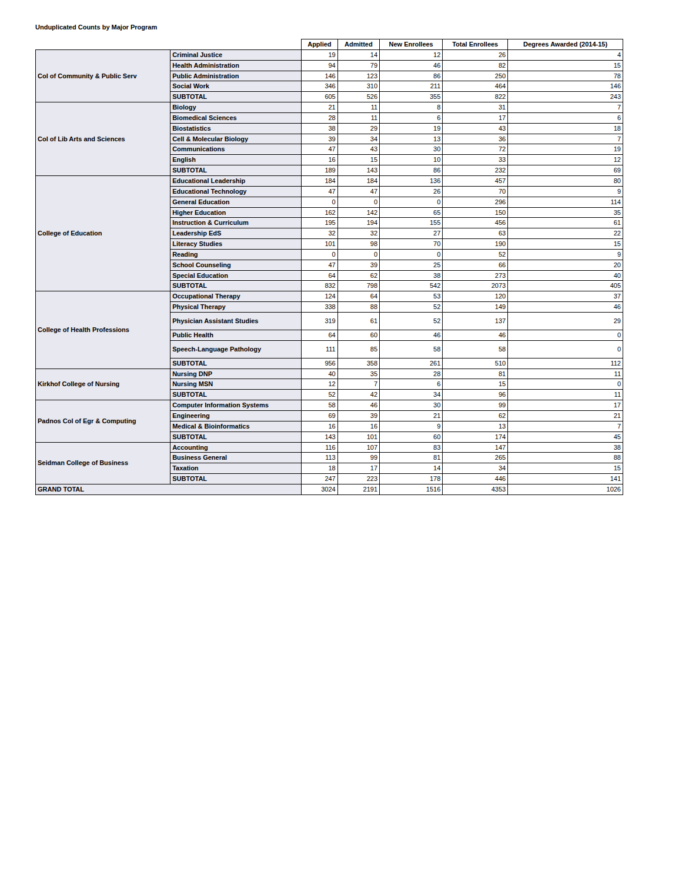Unduplicated Counts by Major Program
| | Applied | Admitted | New Enrollees | Total Enrollees | Degrees Awarded (2014-15) |
| --- | --- | --- | --- | --- | --- |
| Col of Community & Public Serv | Criminal Justice | 19 | 14 | 12 | 26 | 4 |
| Health Administration | 94 | 79 | 46 | 82 | 15 |
| Public Administration | 146 | 123 | 86 | 250 | 78 |
| Social Work | 346 | 310 | 211 | 464 | 146 |
| SUBTOTAL | 605 | 526 | 355 | 822 | 243 |
| Col of Lib Arts and Sciences | Biology | 21 | 11 | 8 | 31 | 7 |
| Biomedical Sciences | 28 | 11 | 6 | 17 | 6 |
| Biostatistics | 38 | 29 | 19 | 43 | 18 |
| Cell & Molecular Biology | 39 | 34 | 13 | 36 | 7 |
| Communications | 47 | 43 | 30 | 72 | 19 |
| English | 16 | 15 | 10 | 33 | 12 |
| SUBTOTAL | 189 | 143 | 86 | 232 | 69 |
| College of Education | Educational Leadership | 184 | 184 | 136 | 457 | 80 |
| Educational Technology | 47 | 47 | 26 | 70 | 9 |
| General Education | 0 | 0 | 0 | 296 | 114 |
| Higher Education | 162 | 142 | 65 | 150 | 35 |
| Instruction & Curriculum | 195 | 194 | 155 | 456 | 61 |
| Leadership EdS | 32 | 32 | 27 | 63 | 22 |
| Literacy Studies | 101 | 98 | 70 | 190 | 15 |
| Reading | 0 | 0 | 0 | 52 | 9 |
| School Counseling | 47 | 39 | 25 | 66 | 20 |
| Special Education | 64 | 62 | 38 | 273 | 40 |
| SUBTOTAL | 832 | 798 | 542 | 2073 | 405 |
| College of Health Professions | Occupational Therapy | 124 | 64 | 53 | 120 | 37 |
| Physical Therapy | 338 | 88 | 52 | 149 | 46 |
| Physician Assistant Studies | 319 | 61 | 52 | 137 | 29 |
| Public Health | 64 | 60 | 46 | 46 | 0 |
| Speech-Language Pathology | 111 | 85 | 58 | 58 | 0 |
| SUBTOTAL | 956 | 358 | 261 | 510 | 112 |
| Kirkhof College of Nursing | Nursing DNP | 40 | 35 | 28 | 81 | 11 |
| Nursing MSN | 12 | 7 | 6 | 15 | 0 |
| SUBTOTAL | 52 | 42 | 34 | 96 | 11 |
| Padnos Col of Egr & Computing | Computer Information Systems | 58 | 46 | 30 | 99 | 17 |
| Engineering | 69 | 39 | 21 | 62 | 21 |
| Medical & Bioinformatics | 16 | 16 | 9 | 13 | 7 |
| SUBTOTAL | 143 | 101 | 60 | 174 | 45 |
| Seidman College of Business | Accounting | 116 | 107 | 83 | 147 | 38 |
| Business General | 113 | 99 | 81 | 265 | 88 |
| Taxation | 18 | 17 | 14 | 34 | 15 |
| SUBTOTAL | 247 | 223 | 178 | 446 | 141 |
| GRAND TOTAL | 3024 | 2191 | 1516 | 4353 | 1026 |